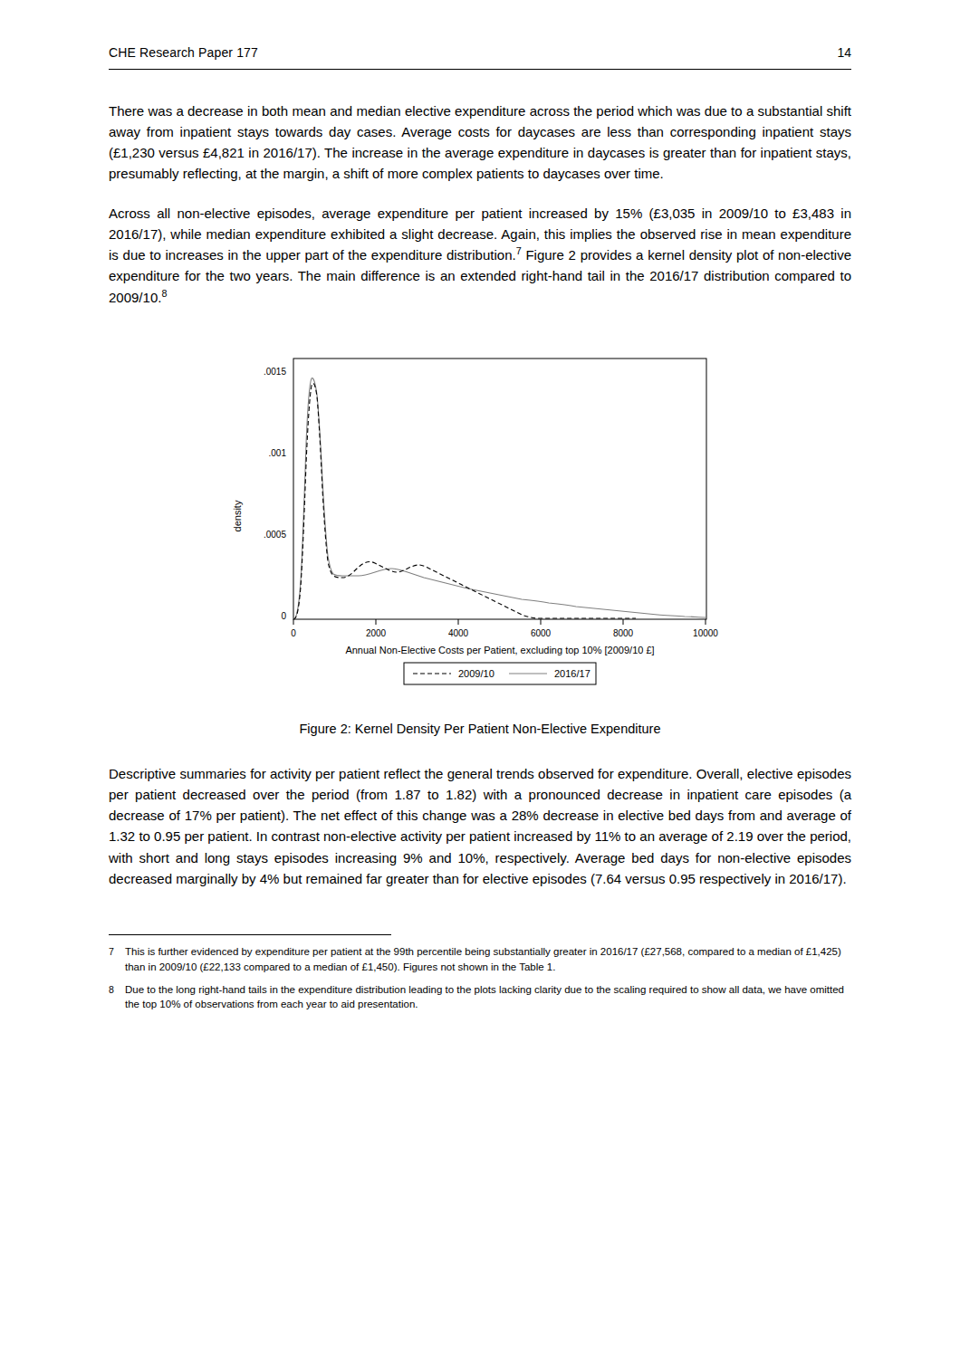CHE Research Paper 177 14
There was a decrease in both mean and median elective expenditure across the period which was due to a substantial shift away from inpatient stays towards day cases. Average costs for daycases are less than corresponding inpatient stays (£1,230 versus £4,821 in 2016/17). The increase in the average expenditure in daycases is greater than for inpatient stays, presumably reflecting, at the margin, a shift of more complex patients to daycases over time.
Across all non-elective episodes, average expenditure per patient increased by 15% (£3,035 in 2009/10 to £3,483 in 2016/17), while median expenditure exhibited a slight decrease. Again, this implies the observed rise in mean expenditure is due to increases in the upper part of the expenditure distribution.7 Figure 2 provides a kernel density plot of non-elective expenditure for the two years. The main difference is an extended right-hand tail in the 2016/17 distribution compared to 2009/10.8
density .0015 .001 .0005 0 0 2000 4000 6000 8000 10000 Annual Non-Elective Costs per Patient, excluding top 10% [2009/10 £] 2009/10 2016/17
Figure 2: Kernel Density Per Patient Non-Elective Expenditure
Descriptive summaries for activity per patient reflect the general trends observed for expenditure. Overall, elective episodes per patient decreased over the period (from 1.87 to 1.82) with a pronounced decrease in inpatient care episodes (a decrease of 17% per patient). The net effect of this change was a 28% decrease in elective bed days from and average of 1.32 to 0.95 per patient. In contrast non-elective activity per patient increased by 11% to an average of 2.19 over the period, with short and long stays episodes increasing 9% and 10%, respectively. Average bed days for non-elective episodes decreased marginally by 4% but remained far greater than for elective episodes (7.64 versus 0.95 respectively in 2016/17).
7 This is further evidenced by expenditure per patient at the 99th percentile being substantially greater in 2016/17 (£27,568, compared to a median of £1,425) than in 2009/10 (£22,133 compared to a median of £1,450). Figures not shown in the Table 1.
8 Due to the long right-hand tails in the expenditure distribution leading to the plots lacking clarity due to the scaling required to show all data, we have omitted the top 10% of observations from each year to aid presentation.